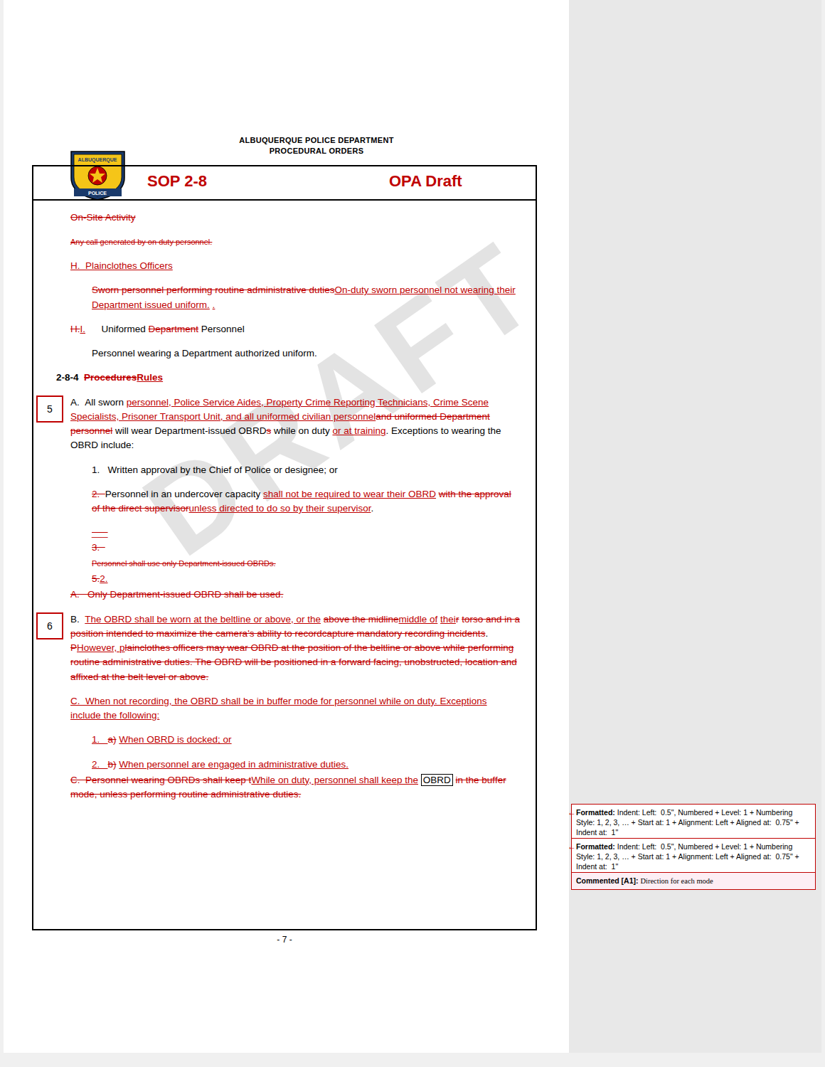ALBUQUERQUE POLICE
ALBUQUERQUE POLICE DEPARTMENT
PROCEDURAL ORDERS
SOP 2-8 OPA Draft
DRAFT
On-Site Activity
Any call generated by on duty personnel.
H. Plainclothes Officers
Sworn personnel performing routine administrative duties On-duty sworn personnel not wearing their Department issued uniform. .
H. I. Uniformed Department Personnel
Personnel wearing a Department authorized uniform.
2-8-4 Procedures Rules
5
A. All sworn personnel, Police Service Aides, Property Crime Reporting Technicians, Crime Scene Specialists, Prisoner Transport Unit, and all uniformed civilian personnel and uniformed Department personnel will wear Department-issued OBRD s while on duty or at training. Exceptions to wearing the OBRD include:
1. Written approval by the Chief of Police or designee; or
2. Personnel in an undercover capacity shall not be required to wear their OBRD with the approval of the direct supervisor unless directed to do so by their supervisor.
___
3.
Personnel shall use only Department-issued OBRDs.
5. 2.
A. Only Department-issued OBRD shall be used.
6
B. The OBRD shall be worn at the beltline or above, or the above the midline middle of thei r torso and in a position intended to maximize the camera's ability to record capture mandatory recording incidents. PHowever, p lainclothes officers may wear OBRD at the position of the beltline or above while performing routine administrative duties. The OBRD will be positioned in a forward facing, unobstructed, location and affixed at the belt level or above.
C. When not recording, the OBRD shall be in buffer mode for personnel while on duty. Exceptions include the following:
1. a) When OBRD is docked; or
2. b) When personnel are engaged in administrative duties.
C. Personnel wearing OBRDs shall keep t While on duty, personnel shall keep the OBRD in the buffer mode, unless performing routine administrative duties.
- 7 -
Formatted: Indent: Left: 0.5", Numbered + Level: 1 + Numbering Style: 1, 2, 3, … + Start at: 1 + Alignment: Left + Aligned at: 0.75" + Indent at: 1"
←
Formatted: Indent: Left: 0.5", Numbered + Level: 1 + Numbering Style: 1, 2, 3, … + Start at: 1 + Alignment: Left + Aligned at: 0.75" + Indent at: 1"
←
Commented [A1]: Direction for each mode